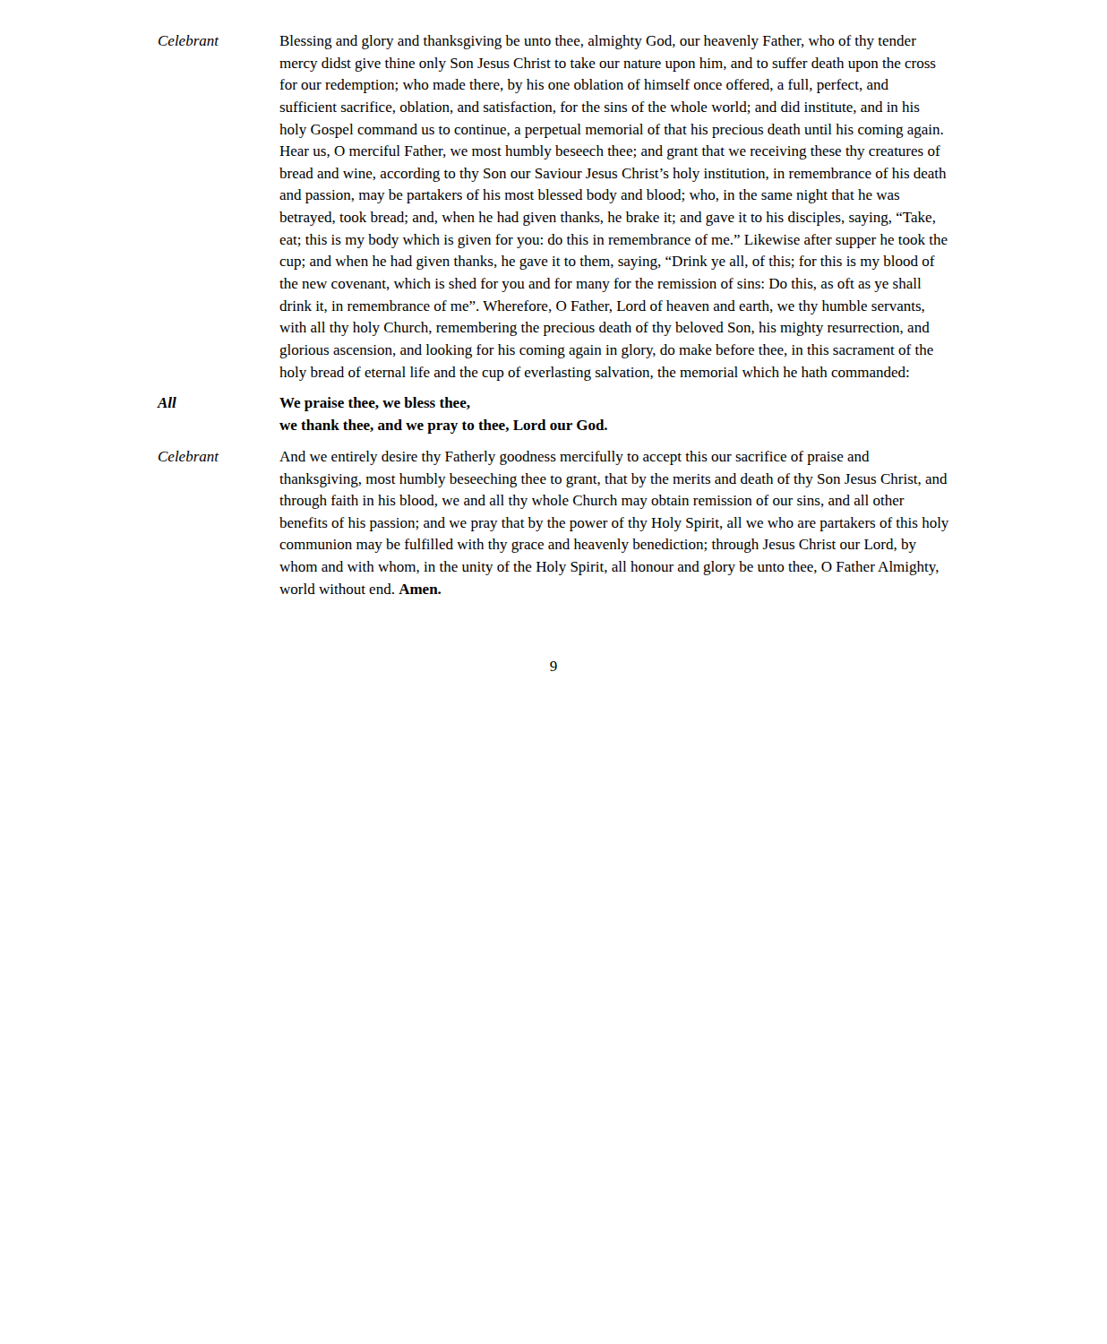Celebrant
Blessing and glory and thanksgiving be unto thee, almighty God, our heavenly Father, who of thy tender mercy didst give thine only Son Jesus Christ to take our nature upon him, and to suffer death upon the cross for our redemption; who made there, by his one oblation of himself once offered, a full, perfect, and sufficient sacrifice, oblation, and satisfaction, for the sins of the whole world; and did institute, and in his holy Gospel command us to continue, a perpetual memorial of that his precious death until his coming again. Hear us, O merciful Father, we most humbly beseech thee; and grant that we receiving these thy creatures of bread and wine, according to thy Son our Saviour Jesus Christ’s holy institution, in remembrance of his death and passion, may be partakers of his most blessed body and blood; who, in the same night that he was betrayed, took bread; and, when he had given thanks, he brake it; and gave it to his disciples, saying, “Take, eat; this is my body which is given for you: do this in remembrance of me.” Likewise after supper he took the cup; and when he had given thanks, he gave it to them, saying, “Drink ye all, of this; for this is my blood of the new covenant, which is shed for you and for many for the remission of sins: Do this, as oft as ye shall drink it, in remembrance of me”. Wherefore, O Father, Lord of heaven and earth, we thy humble servants, with all thy holy Church, remembering the precious death of thy beloved Son, his mighty resurrection, and glorious ascension, and looking for his coming again in glory, do make before thee, in this sacrament of the holy bread of eternal life and the cup of everlasting salvation, the memorial which he hath commanded:
All
We praise thee, we bless thee,
we thank thee, and we pray to thee, Lord our God.
Celebrant
And we entirely desire thy Fatherly goodness mercifully to accept this our sacrifice of praise and thanksgiving, most humbly beseeching thee to grant, that by the merits and death of thy Son Jesus Christ, and through faith in his blood, we and all thy whole Church may obtain remission of our sins, and all other benefits of his passion; and we pray that by the power of thy Holy Spirit, all we who are partakers of this holy communion may be fulfilled with thy grace and heavenly benediction; through Jesus Christ our Lord, by whom and with whom, in the unity of the Holy Spirit, all honour and glory be unto thee, O Father Almighty, world without end. Amen.
9